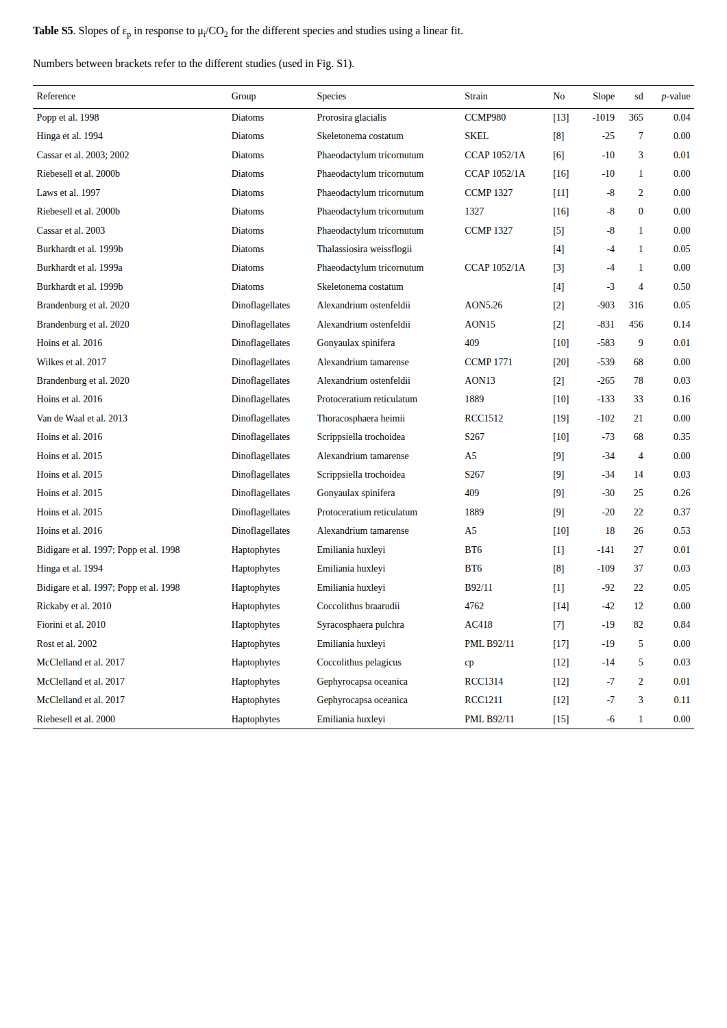Table S5. Slopes of εp in response to μi/CO2 for the different species and studies using a linear fit.
Numbers between brackets refer to the different studies (used in Fig. S1).
| Reference | Group | Species | Strain | No | Slope | sd | p -value |
| --- | --- | --- | --- | --- | --- | --- | --- |
| Popp et al. 1998 | Diatoms | Prorosira glacialis | CCMP980 | [13] | -1019 | 365 | 0.04 |
| Hinga et al. 1994 | Diatoms | Skeletonema costatum | SKEL | [8] | -25 | 7 | 0.00 |
| Cassar et al. 2003; 2002 | Diatoms | Phaeodactylum tricornutum | CCAP 1052/1A | [6] | -10 | 3 | 0.01 |
| Riebesell et al. 2000b | Diatoms | Phaeodactylum tricornutum | CCAP 1052/1A | [16] | -10 | 1 | 0.00 |
| Laws et al. 1997 | Diatoms | Phaeodactylum tricornutum | CCMP 1327 | [11] | -8 | 2 | 0.00 |
| Riebesell et al. 2000b | Diatoms | Phaeodactylum tricornutum | 1327 | [16] | -8 | 0 | 0.00 |
| Cassar et al. 2003 | Diatoms | Phaeodactylum tricornutum | CCMP 1327 | [5] | -8 | 1 | 0.00 |
| Burkhardt et al. 1999b | Diatoms | Thalassiosira weissflogii | | [4] | -4 | 1 | 0.05 |
| Burkhardt et al. 1999a | Diatoms | Phaeodactylum tricornutum | CCAP 1052/1A | [3] | -4 | 1 | 0.00 |
| Burkhardt et al. 1999b | Diatoms | Skeletonema costatum | | [4] | -3 | 4 | 0.50 |
| Brandenburg et al. 2020 | Dinoflagellates | Alexandrium ostenfeldii | AON5.26 | [2] | -903 | 316 | 0.05 |
| Brandenburg et al. 2020 | Dinoflagellates | Alexandrium ostenfeldii | AON15 | [2] | -831 | 456 | 0.14 |
| Hoins et al. 2016 | Dinoflagellates | Gonyaulax spinifera | 409 | [10] | -583 | 9 | 0.01 |
| Wilkes et al. 2017 | Dinoflagellates | Alexandrium tamarense | CCMP 1771 | [20] | -539 | 68 | 0.00 |
| Brandenburg et al. 2020 | Dinoflagellates | Alexandrium ostenfeldii | AON13 | [2] | -265 | 78 | 0.03 |
| Hoins et al. 2016 | Dinoflagellates | Protoceratium reticulatum | 1889 | [10] | -133 | 33 | 0.16 |
| Van de Waal et al. 2013 | Dinoflagellates | Thoracosphaera heimii | RCC1512 | [19] | -102 | 21 | 0.00 |
| Hoins et al. 2016 | Dinoflagellates | Scrippsiella trochoidea | S267 | [10] | -73 | 68 | 0.35 |
| Hoins et al. 2015 | Dinoflagellates | Alexandrium tamarense | A5 | [9] | -34 | 4 | 0.00 |
| Hoins et al. 2015 | Dinoflagellates | Scrippsiella trochoidea | S267 | [9] | -34 | 14 | 0.03 |
| Hoins et al. 2015 | Dinoflagellates | Gonyaulax spinifera | 409 | [9] | -30 | 25 | 0.26 |
| Hoins et al. 2015 | Dinoflagellates | Protoceratium reticulatum | 1889 | [9] | -20 | 22 | 0.37 |
| Hoins et al. 2016 | Dinoflagellates | Alexandrium tamarense | A5 | [10] | 18 | 26 | 0.53 |
| Bidigare et al. 1997; Popp et al. 1998 | Haptophytes | Emiliania huxleyi | BT6 | [1] | -141 | 27 | 0.01 |
| Hinga et al. 1994 | Haptophytes | Emiliania huxleyi | BT6 | [8] | -109 | 37 | 0.03 |
| Bidigare et al. 1997; Popp et al. 1998 | Haptophytes | Emiliania huxleyi | B92/11 | [1] | -92 | 22 | 0.05 |
| Rickaby et al. 2010 | Haptophytes | Coccolithus braarudii | 4762 | [14] | -42 | 12 | 0.00 |
| Fiorini et al. 2010 | Haptophytes | Syracosphaera pulchra | AC418 | [7] | -19 | 82 | 0.84 |
| Rost et al. 2002 | Haptophytes | Emiliania huxleyi | PML B92/11 | [17] | -19 | 5 | 0.00 |
| McClelland et al. 2017 | Haptophytes | Coccolithus pelagicus | cp | [12] | -14 | 5 | 0.03 |
| McClelland et al. 2017 | Haptophytes | Gephyrocapsa oceanica | RCC1314 | [12] | -7 | 2 | 0.01 |
| McClelland et al. 2017 | Haptophytes | Gephyrocapsa oceanica | RCC1211 | [12] | -7 | 3 | 0.11 |
| Riebesell et al. 2000 | Haptophytes | Emiliania huxleyi | PML B92/11 | [15] | -6 | 1 | 0.00 |